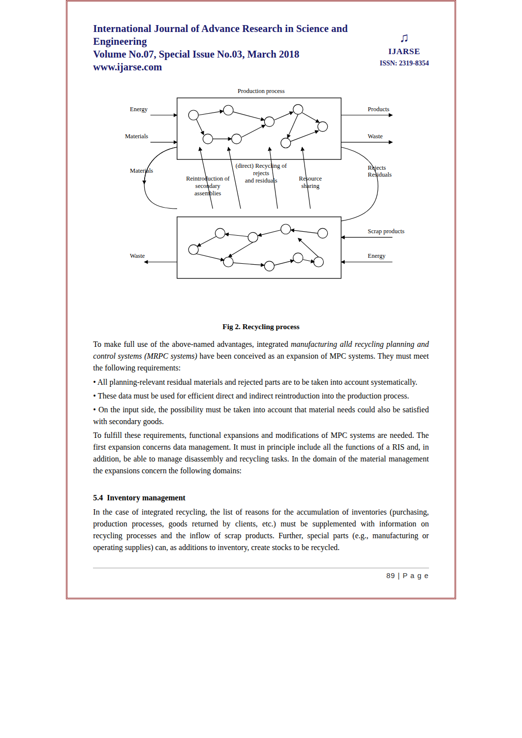International Journal of Advance Research in Science and Engineering
Volume No.07, Special Issue No.03, March 2018
www.ijarse.com
♫
IJARSE
ISSN: 2319-8354
Production process Energy Materials Products Waste Materials Rejects Residuals (direct) Recycling of rejects and residuals Reintroduction of secondary assemblies Resource sharing Scrap products Energy Waste
Fig 2. Recycling process
To make full use of the above-named advantages, integrated manufacturing alld recycling planning and control systems (MRPC systems) have been conceived as an expansion of MPC systems. They must meet the following requirements:
• All planning-relevant residual materials and rejected parts are to be taken into account systematically.
• These data must be used for efficient direct and indirect reintroduction into the production process.
• On the input side, the possibility must be taken into account that material needs could also be satisfied with secondary goods.
To fulfill these requirements, functional expansions and modifications of MPC systems are needed. The first expansion concerns data management. It must in principle include all the functions of a RIS and, in addition, be able to manage disassembly and recycling tasks. In the domain of the material management the expansions concern the following domains:
5.4 Inventory management
In the case of integrated recycling, the list of reasons for the accumulation of inventories (purchasing, production processes, goods returned by clients, etc.) must be supplemented with information on recycling processes and the inflow of scrap products. Further, special parts (e.g., manufacturing or operating supplies) can, as additions to inventory, create stocks to be recycled.
89 | P a g e